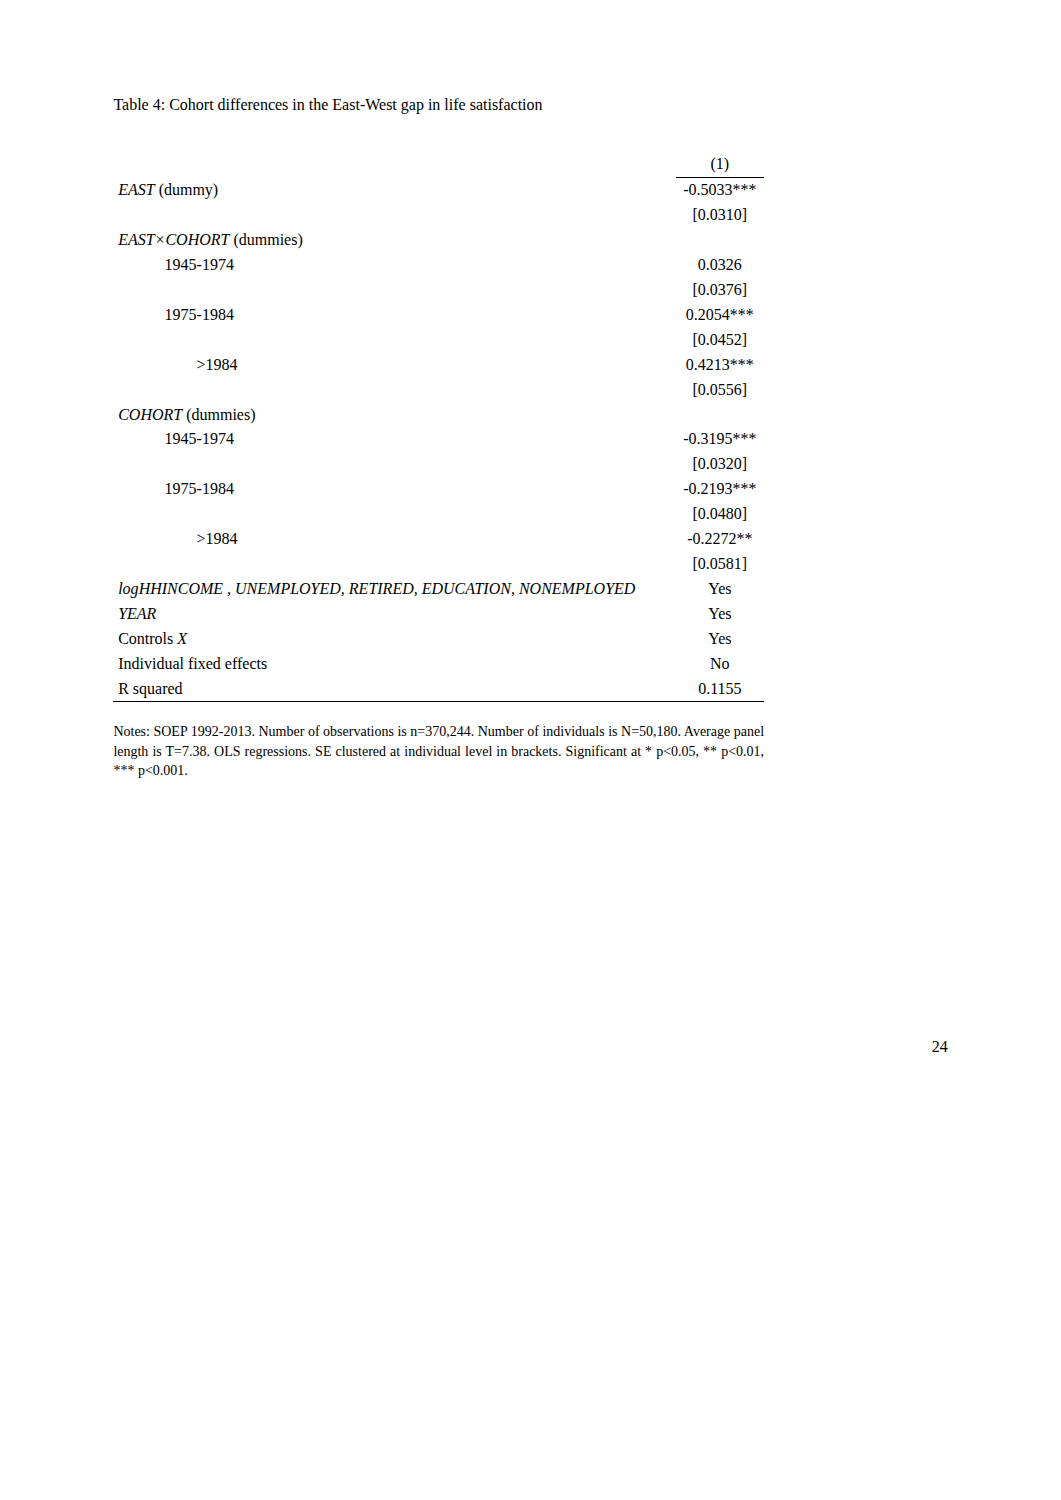Table 4: Cohort differences in the East-West gap in life satisfaction
| | (1) |
| --- | --- |
| EAST (dummy) | -0.5033*** |
| | [0.0310] |
| EAST×COHORT (dummies) | |
| 1945-1974 | 0.0326 |
| | [0.0376] |
| 1975-1984 | 0.2054*** |
| | [0.0452] |
| >1984 | 0.4213*** |
| | [0.0556] |
| COHORT (dummies) | |
| 1945-1974 | -0.3195*** |
| | [0.0320] |
| 1975-1984 | -0.2193*** |
| | [0.0480] |
| >1984 | -0.2272** |
| | [0.0581] |
| log HHINCOME , UNEMPLOYED, RETIRED, EDUCATION, NONEMPLOYED | Yes |
| YEAR | Yes |
| Controls X | Yes |
| Individual fixed effects | No |
| R squared | 0.1155 |
Notes: SOEP 1992-2013. Number of observations is n=370,244. Number of individuals is N=50,180. Average panel length is T=7.38. OLS regressions. SE clustered at individual level in brackets. Significant at * p<0.05, ** p<0.01, *** p<0.001.
24